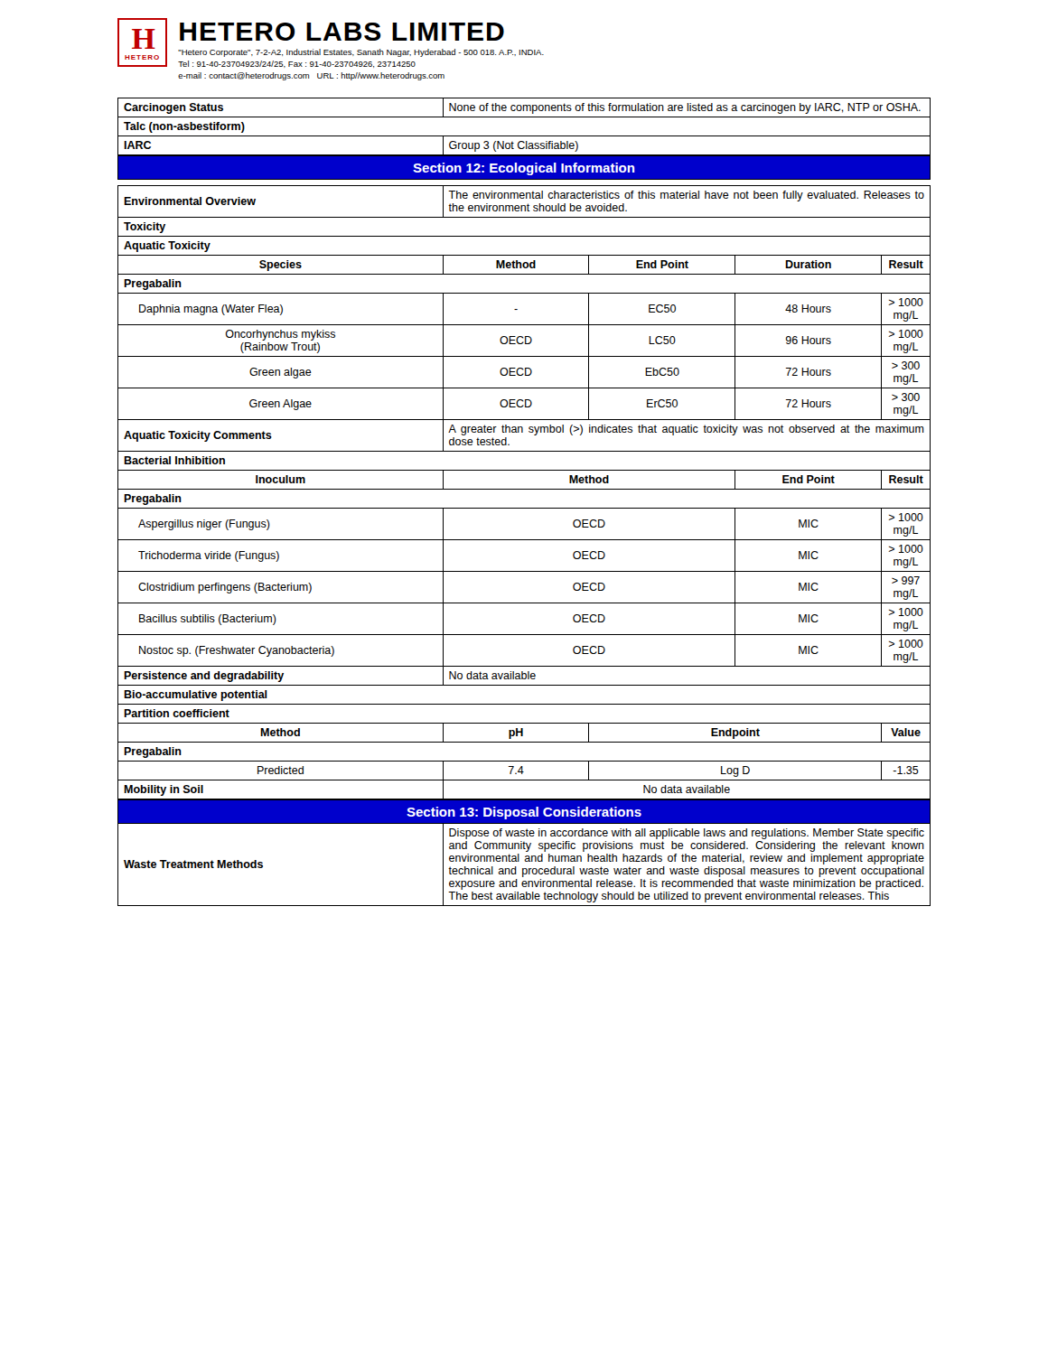H
HETERO
HETERO LABS LIMITED
"Hetero Corporate", 7-2-A2, Industrial Estates, Sanath Nagar, Hyderabad - 500 018. A.P., INDIA.
Tel : 91-40-23704923/24/25, Fax : 91-40-23704926, 23714250
e-mail : contact@heterodrugs.com URL : http//www.heterodrugs.com
| Carcinogen Status | None of the components of this formulation are listed as a carcinogen by IARC, NTP or OSHA. |
| Talc (non-asbestiform) |
| IARC | Group 3 (Not Classifiable) |
| Section 12: Ecological Information |
| Environmental Overview | The environmental characteristics of this material have not been fully evaluated. Releases to the environment should be avoided. |
| Toxicity |
| Aquatic Toxicity |
| Species | Method | End Point | Duration | Result |
| Pregabalin |
| Daphnia magna (Water Flea) | - | EC50 | 48 Hours | > 1000 mg/L |
| Oncorhynchus mykiss (Rainbow Trout) | OECD | LC50 | 96 Hours | > 1000 mg/L |
| Green algae | OECD | EbC50 | 72 Hours | > 300 mg/L |
| Green Algae | OECD | ErC50 | 72 Hours | > 300 mg/L |
| Aquatic Toxicity Comments | A greater than symbol (>) indicates that aquatic toxicity was not observed at the maximum dose tested. |
| Bacterial Inhibition |
| Inoculum | Method | End Point | Result |
| Pregabalin |
| Aspergillus niger (Fungus) | OECD | MIC | > 1000 mg/L |
| Trichoderma viride (Fungus) | OECD | MIC | > 1000 mg/L |
| Clostridium perfingens (Bacterium) | OECD | MIC | > 997 mg/L |
| Bacillus subtilis (Bacterium) | OECD | MIC | > 1000 mg/L |
| Nostoc sp. (Freshwater Cyanobacteria) | OECD | MIC | > 1000 mg/L |
| Persistence and degradability | No data available |
| Bio-accumulative potential |
| Partition coefficient |
| Method | pH | Endpoint | Value |
| Pregabalin |
| Predicted | 7.4 | Log D | -1.35 |
| Mobility in Soil | No data available |
| Section 13: Disposal Considerations |
| Waste Treatment Methods | Dispose of waste in accordance with all applicable laws and regulations. Member State specific and Community specific provisions must be considered. Considering the relevant known environmental and human health hazards of the material, review and implement appropriate technical and procedural waste water and waste disposal measures to prevent occupational exposure and environmental release. It is recommended that waste minimization be practiced. The best available technology should be utilized to prevent environmental releases. This |